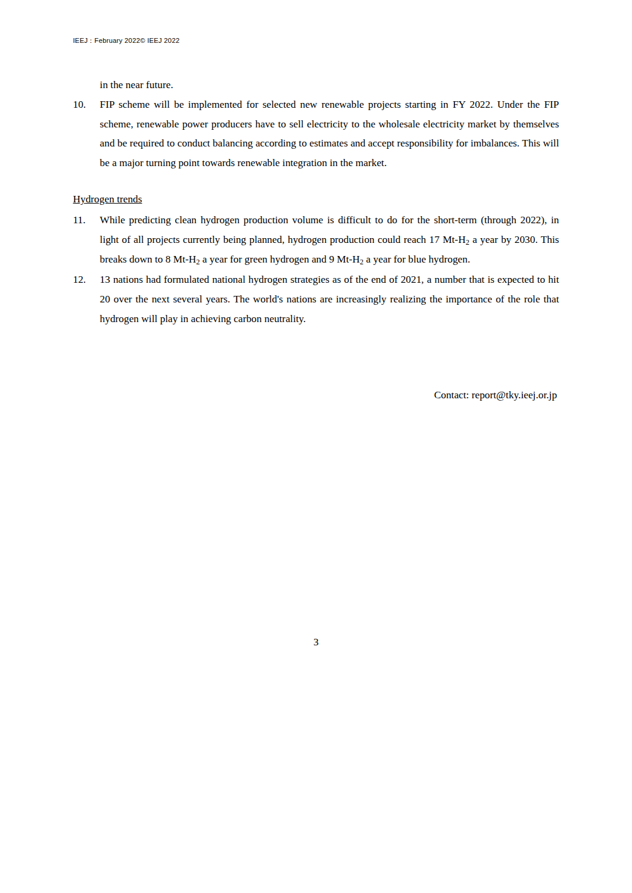IEEJ：February 2022© IEEJ 2022
in the near future.
FIP scheme will be implemented for selected new renewable projects starting in FY 2022. Under the FIP scheme, renewable power producers have to sell electricity to the wholesale electricity market by themselves and be required to conduct balancing according to estimates and accept responsibility for imbalances. This will be a major turning point towards renewable integration in the market.
Hydrogen trends
While predicting clean hydrogen production volume is difficult to do for the short-term (through 2022), in light of all projects currently being planned, hydrogen production could reach 17 Mt-H2 a year by 2030. This breaks down to 8 Mt-H2 a year for green hydrogen and 9 Mt-H2 a year for blue hydrogen.
13 nations had formulated national hydrogen strategies as of the end of 2021, a number that is expected to hit 20 over the next several years. The world's nations are increasingly realizing the importance of the role that hydrogen will play in achieving carbon neutrality.
Contact: report@tky.ieej.or.jp
3